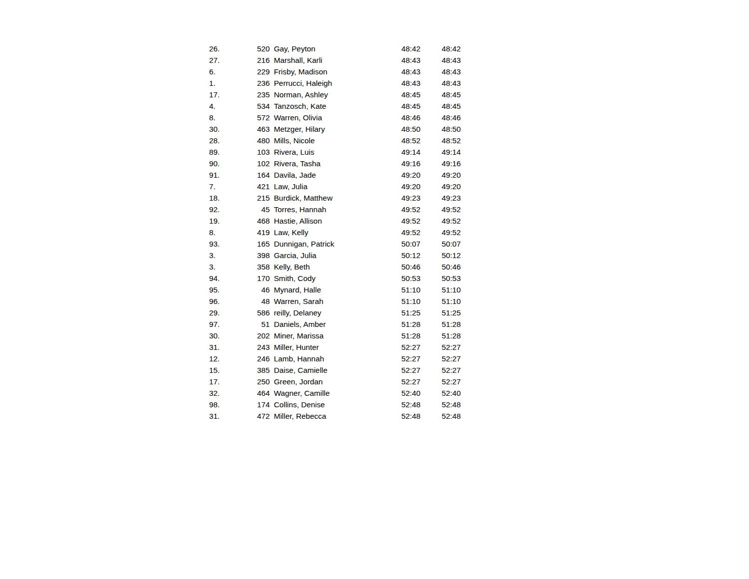| 26. | 520 | Gay, Peyton | 48:42 | 48:42 | |
| 27. | 216 | Marshall, Karli | 48:43 | 48:43 | |
| 6. | 229 | Frisby, Madison | 48:43 | 48:43 | |
| 1. | 236 | Perrucci, Haleigh | 48:43 | 48:43 | |
| 17. | 235 | Norman, Ashley | 48:45 | 48:45 | |
| 4. | 534 | Tanzosch, Kate | 48:45 | 48:45 | |
| 8. | 572 | Warren, Olivia | 48:46 | 48:46 | |
| 30. | 463 | Metzger, Hilary | 48:50 | 48:50 | |
| 28. | 480 | Mills, Nicole | 48:52 | 48:52 | |
| 89. | 103 | Rivera, Luis | 49:14 | 49:14 | |
| 90. | 102 | Rivera, Tasha | 49:16 | 49:16 | |
| 91. | 164 | Davila, Jade | 49:20 | 49:20 | |
| 7. | 421 | Law, Julia | 49:20 | 49:20 | |
| 18. | 215 | Burdick, Matthew | 49:23 | 49:23 | |
| 92. | 45 | Torres, Hannah | 49:52 | 49:52 | |
| 19. | 468 | Hastie, Allison | 49:52 | 49:52 | |
| 8. | 419 | Law, Kelly | 49:52 | 49:52 | |
| 93. | 165 | Dunnigan, Patrick | 50:07 | 50:07 | |
| 3. | 398 | Garcia, Julia | 50:12 | 50:12 | |
| 3. | 358 | Kelly, Beth | 50:46 | 50:46 | |
| 94. | 170 | Smith, Cody | 50:53 | 50:53 | |
| 95. | 46 | Mynard, Halle | 51:10 | 51:10 | |
| 96. | 48 | Warren, Sarah | 51:10 | 51:10 | |
| 29. | 586 | reilly, Delaney | 51:25 | 51:25 | |
| 97. | 51 | Daniels, Amber | 51:28 | 51:28 | |
| 30. | 202 | Miner, Marissa | 51:28 | 51:28 | |
| 31. | 243 | Miller, Hunter | 52:27 | 52:27 | |
| 12. | 246 | Lamb, Hannah | 52:27 | 52:27 | |
| 15. | 385 | Daise, Camielle | 52:27 | 52:27 | |
| 17. | 250 | Green, Jordan | 52:27 | 52:27 | |
| 32. | 464 | Wagner, Camille | 52:40 | 52:40 | |
| 98. | 174 | Collins, Denise | 52:48 | 52:48 | |
| 31. | 472 | Miller, Rebecca | 52:48 | 52:48 | |